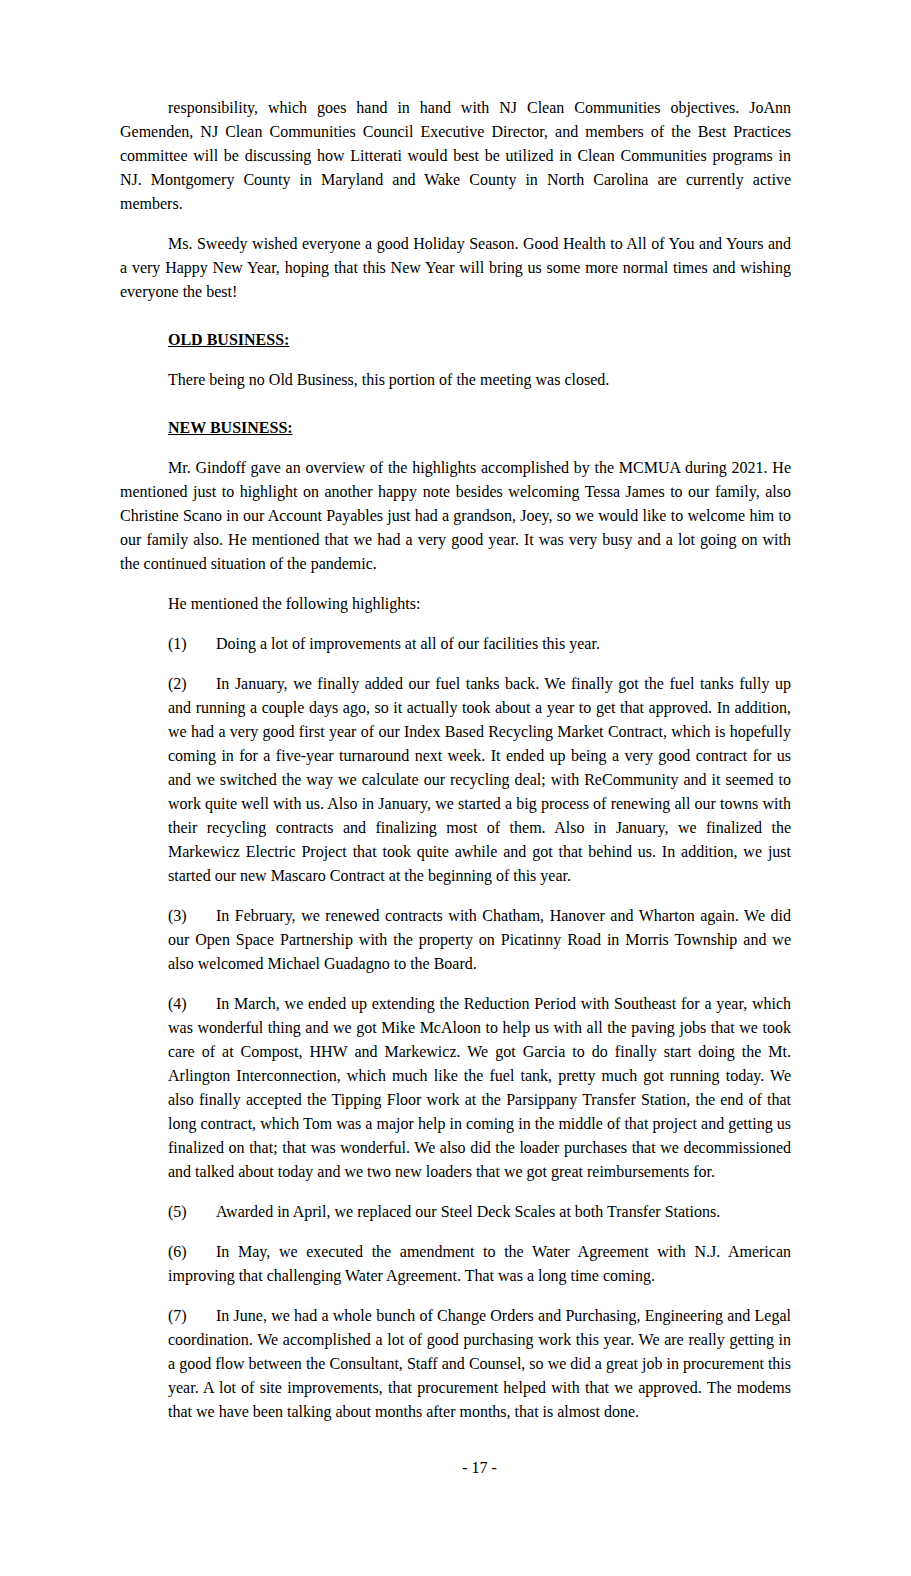responsibility, which goes hand in hand with NJ Clean Communities objectives. JoAnn Gemenden, NJ Clean Communities Council Executive Director, and members of the Best Practices committee will be discussing how Litterati would best be utilized in Clean Communities programs in NJ. Montgomery County in Maryland and Wake County in North Carolina are currently active members.
Ms. Sweedy wished everyone a good Holiday Season. Good Health to All of You and Yours and a very Happy New Year, hoping that this New Year will bring us some more normal times and wishing everyone the best!
OLD BUSINESS:
There being no Old Business, this portion of the meeting was closed.
NEW BUSINESS:
Mr. Gindoff gave an overview of the highlights accomplished by the MCMUA during 2021. He mentioned just to highlight on another happy note besides welcoming Tessa James to our family, also Christine Scano in our Account Payables just had a grandson, Joey, so we would like to welcome him to our family also. He mentioned that we had a very good year. It was very busy and a lot going on with the continued situation of the pandemic.
He mentioned the following highlights:
(1) Doing a lot of improvements at all of our facilities this year.
(2) In January, we finally added our fuel tanks back. We finally got the fuel tanks fully up and running a couple days ago, so it actually took about a year to get that approved. In addition, we had a very good first year of our Index Based Recycling Market Contract, which is hopefully coming in for a five-year turnaround next week. It ended up being a very good contract for us and we switched the way we calculate our recycling deal; with ReCommunity and it seemed to work quite well with us. Also in January, we started a big process of renewing all our towns with their recycling contracts and finalizing most of them. Also in January, we finalized the Markewicz Electric Project that took quite awhile and got that behind us. In addition, we just started our new Mascaro Contract at the beginning of this year.
(3) In February, we renewed contracts with Chatham, Hanover and Wharton again. We did our Open Space Partnership with the property on Picatinny Road in Morris Township and we also welcomed Michael Guadagno to the Board.
(4) In March, we ended up extending the Reduction Period with Southeast for a year, which was wonderful thing and we got Mike McAloon to help us with all the paving jobs that we took care of at Compost, HHW and Markewicz. We got Garcia to do finally start doing the Mt. Arlington Interconnection, which much like the fuel tank, pretty much got running today. We also finally accepted the Tipping Floor work at the Parsippany Transfer Station, the end of that long contract, which Tom was a major help in coming in the middle of that project and getting us finalized on that; that was wonderful. We also did the loader purchases that we decommissioned and talked about today and we two new loaders that we got great reimbursements for.
(5) Awarded in April, we replaced our Steel Deck Scales at both Transfer Stations.
(6) In May, we executed the amendment to the Water Agreement with N.J. American improving that challenging Water Agreement. That was a long time coming.
(7) In June, we had a whole bunch of Change Orders and Purchasing, Engineering and Legal coordination. We accomplished a lot of good purchasing work this year. We are really getting in a good flow between the Consultant, Staff and Counsel, so we did a great job in procurement this year. A lot of site improvements, that procurement helped with that we approved. The modems that we have been talking about months after months, that is almost done.
- 17 -